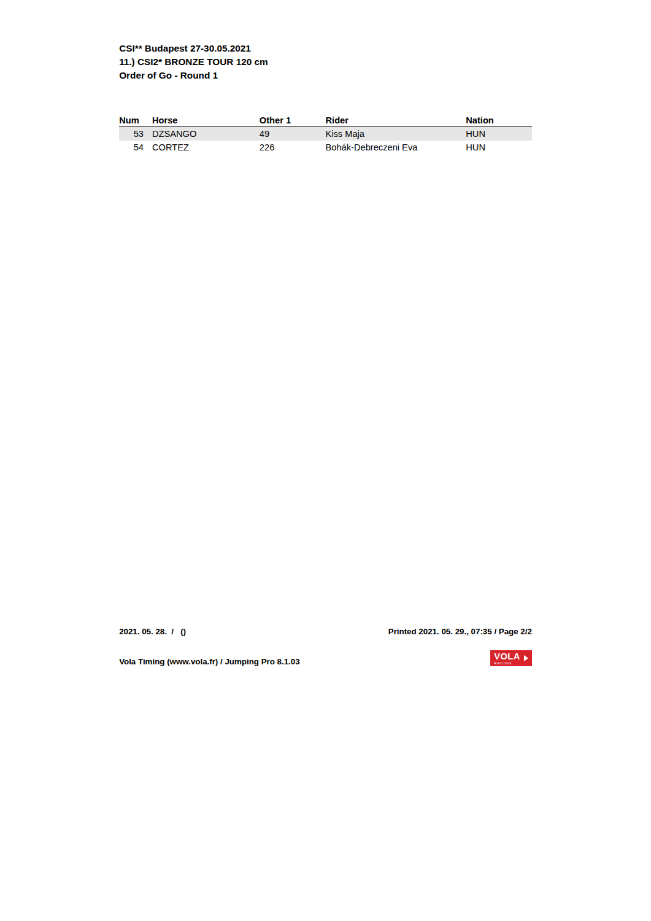CSI** Budapest 27-30.05.2021
11.) CSI2* BRONZE TOUR 120 cm
Order of Go - Round 1
| Num | Horse | Other 1 | Rider | Nation |
| --- | --- | --- | --- | --- |
| 53 | DZSANGO | 49 | Kiss Maja | HUN |
| 54 | CORTEZ | 226 | Bohák-Debreczeni Eva | HUN |
2021. 05. 28. / ()
Printed 2021. 05. 29., 07:35 / Page 2/2
Vola Timing (www.vola.fr) / Jumping Pro 8.1.03
VOLARACING